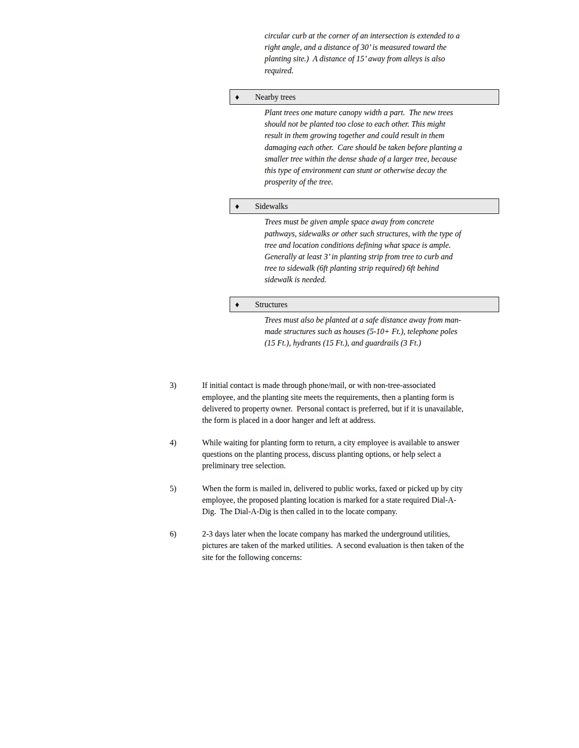circular curb at the corner of an intersection is extended to a right angle, and a distance of 30’ is measured toward the planting site.) A distance of 15’ away from alleys is also required.
♦Nearby trees
Plant trees one mature canopy width a part. The new trees should not be planted too close to each other. This might result in them growing together and could result in them damaging each other. Care should be taken before planting a smaller tree within the dense shade of a larger tree, because this type of environment can stunt or otherwise decay the prosperity of the tree.
♦Sidewalks
Trees must be given ample space away from concrete pathways, sidewalks or other such structures, with the type of tree and location conditions defining what space is ample. Generally at least 3’ in planting strip from tree to curb and tree to sidewalk (6ft planting strip required) 6ft behind sidewalk is needed.
♦Structures
Trees must also be planted at a safe distance away from man-made structures such as houses (5-10+ Ft.), telephone poles (15 Ft.), hydrants (15 Ft.), and guardrails (3 Ft.)
3)
If initial contact is made through phone/mail, or with non-tree-associated employee, and the planting site meets the requirements, then a planting form is delivered to property owner. Personal contact is preferred, but if it is unavailable, the form is placed in a door hanger and left at address.
4)
While waiting for planting form to return, a city employee is available to answer questions on the planting process, discuss planting options, or help select a preliminary tree selection.
5)
When the form is mailed in, delivered to public works, faxed or picked up by city employee, the proposed planting location is marked for a state required Dial-A-Dig. The Dial-A-Dig is then called in to the locate company.
6)
2-3 days later when the locate company has marked the underground utilities, pictures are taken of the marked utilities. A second evaluation is then taken of the site for the following concerns: